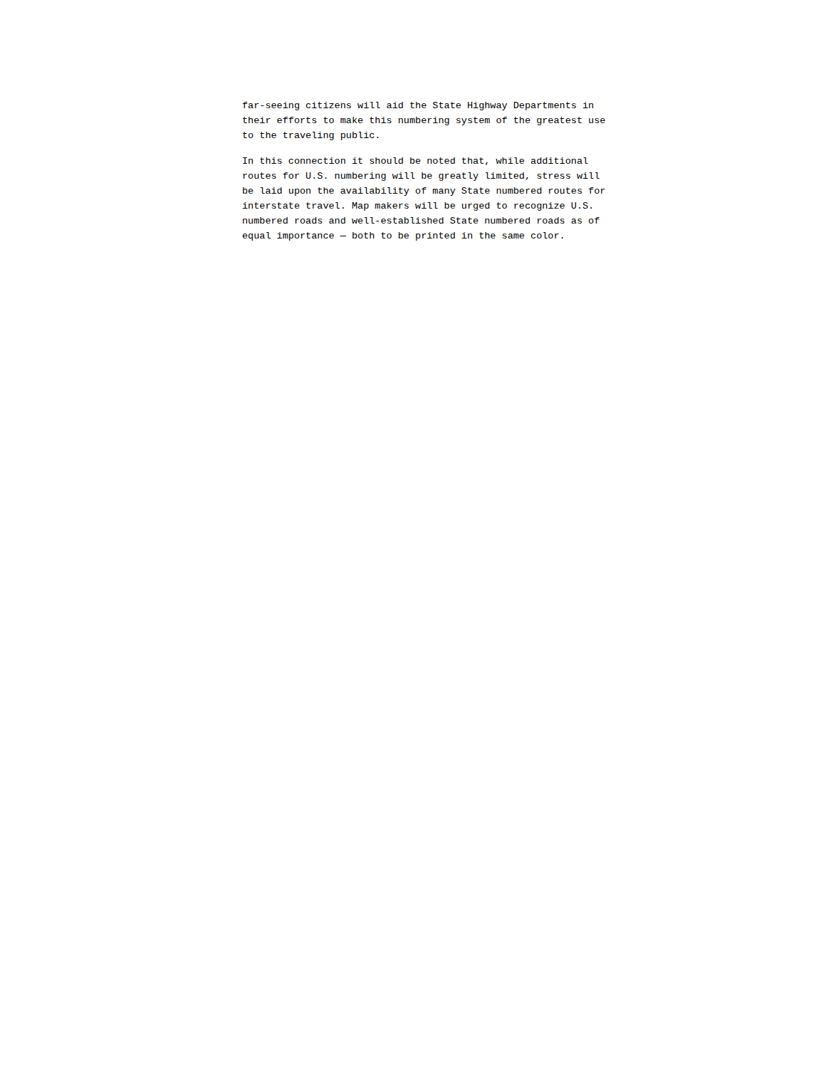far-seeing citizens will aid the State Highway Departments in their efforts to make this numbering system of the greatest use to the traveling public.
In this connection it should be noted that, while additional routes for U.S. numbering will be greatly limited, stress will be laid upon the availability of many State numbered routes for interstate travel. Map makers will be urged to recognize U.S. numbered roads and well-established State numbered roads as of equal importance — both to be printed in the same color.